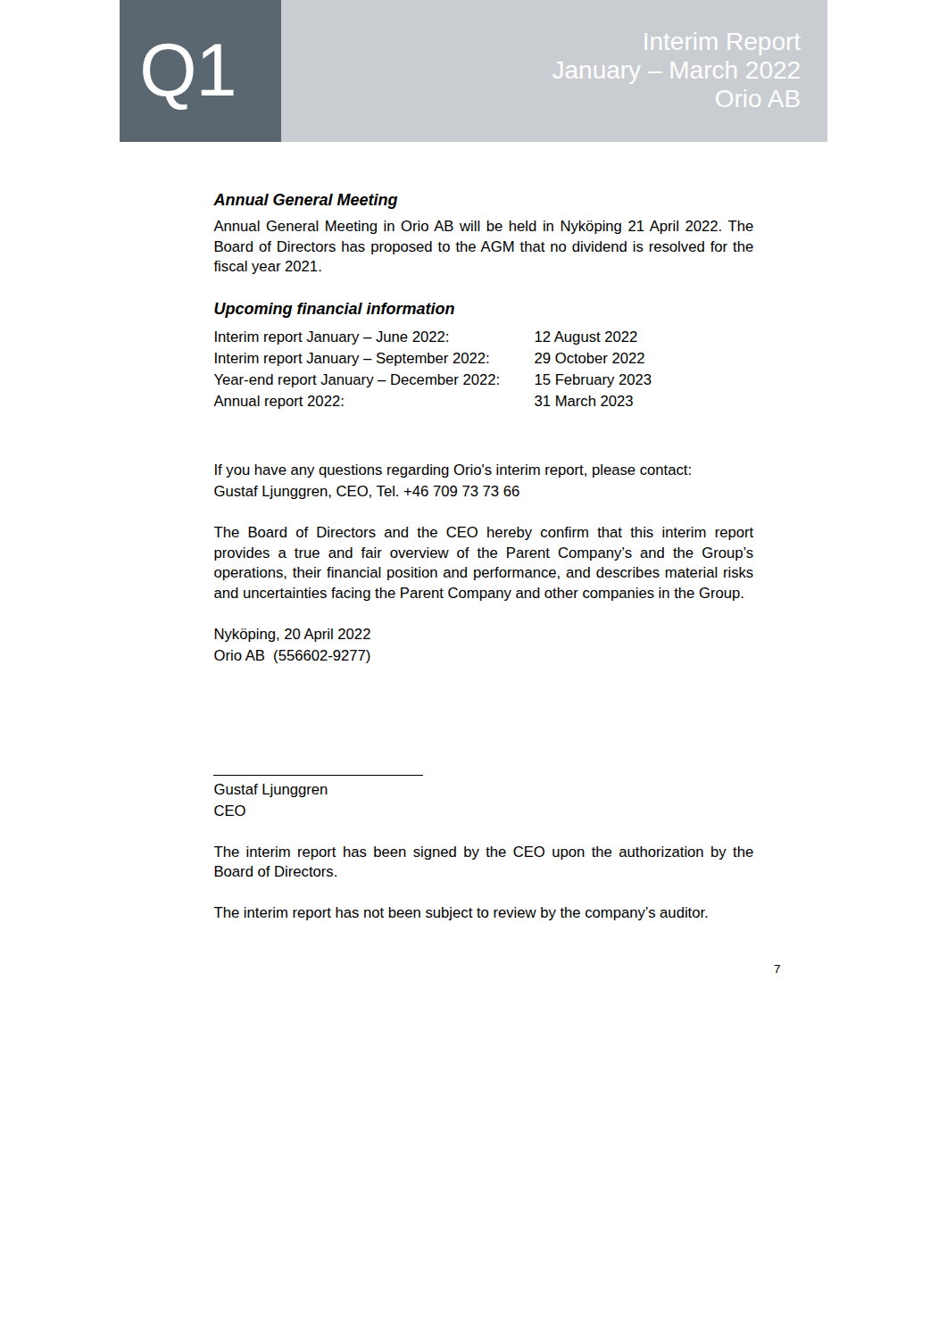Q1
Interim Report
January – March 2022
Orio AB
Annual General Meeting
Annual General Meeting in Orio AB will be held in Nyköping 21 April 2022. The Board of Directors has proposed to the AGM that no dividend is resolved for the fiscal year 2021.
Upcoming financial information
Interim report January – June 2022:
12 August 2022
Interim report January – September 2022:
29 October 2022
Year-end report January – December 2022:
15 February 2023
Annual report 2022:
31 March 2023
If you have any questions regarding Orio's interim report, please contact:
Gustaf Ljunggren, CEO, Tel. +46 709 73 73 66
The Board of Directors and the CEO hereby confirm that this interim report provides a true and fair overview of the Parent Company’s and the Group’s operations, their financial position and performance, and describes material risks and uncertainties facing the Parent Company and other companies in the Group.
Nyköping, 20 April 2022
Orio AB (556602-9277)
Gustaf Ljunggren
CEO
The interim report has been signed by the CEO upon the authorization by the Board of Directors.
The interim report has not been subject to review by the company’s auditor.
7